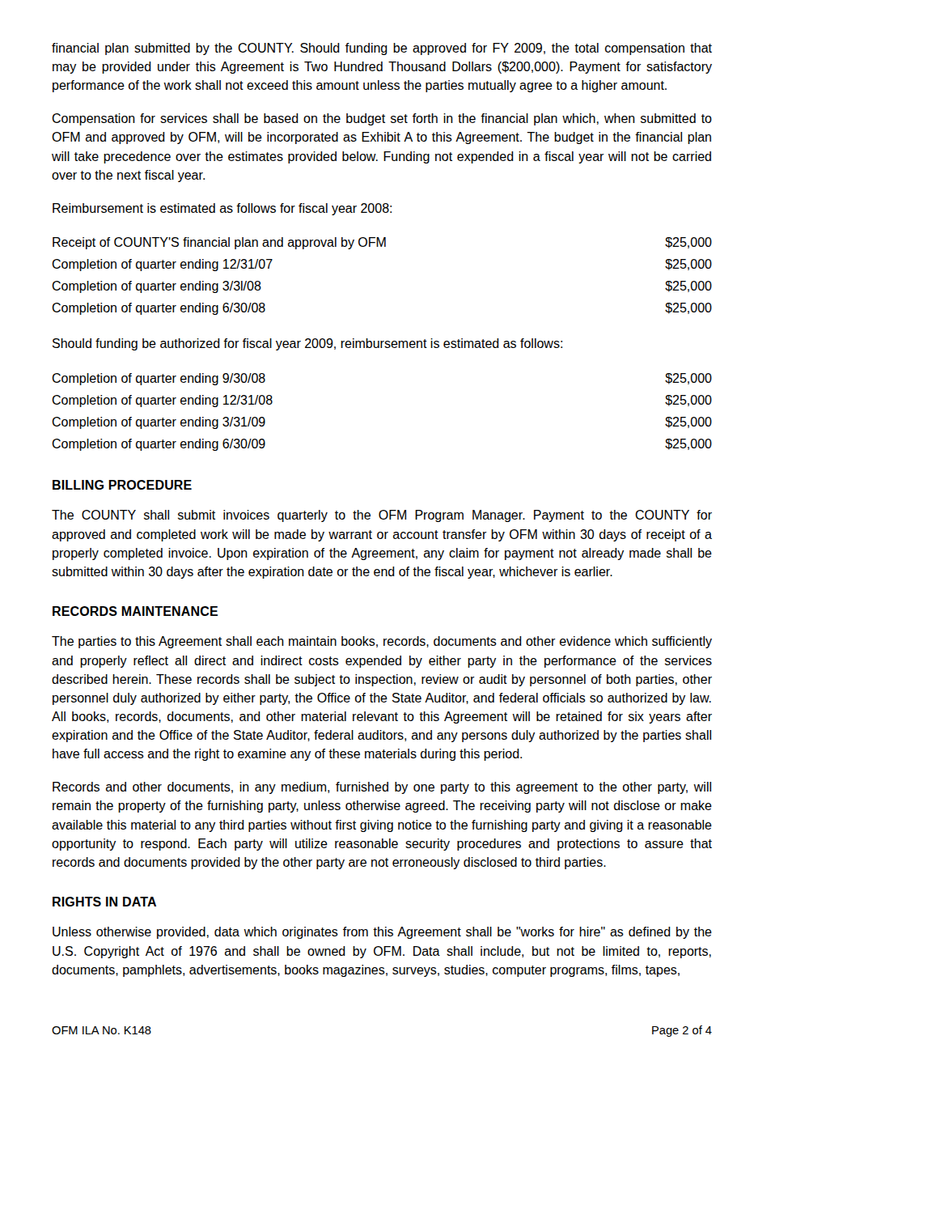financial plan submitted by the COUNTY. Should funding be approved for FY 2009, the total compensation that may be provided under this Agreement is Two Hundred Thousand Dollars ($200,000). Payment for satisfactory performance of the work shall not exceed this amount unless the parties mutually agree to a higher amount.
Compensation for services shall be based on the budget set forth in the financial plan which, when submitted to OFM and approved by OFM, will be incorporated as Exhibit A to this Agreement. The budget in the financial plan will take precedence over the estimates provided below. Funding not expended in a fiscal year will not be carried over to the next fiscal year.
Reimbursement is estimated as follows for fiscal year 2008:
| Receipt of COUNTY'S financial plan and approval by OFM | $25,000 |
| Completion of quarter ending 12/31/07 | $25,000 |
| Completion of quarter ending 3/3l/08 | $25,000 |
| Completion of quarter ending 6/30/08 | $25,000 |
Should funding be authorized for fiscal year 2009, reimbursement is estimated as follows:
| Completion of quarter ending 9/30/08 | $25,000 |
| Completion of quarter ending 12/31/08 | $25,000 |
| Completion of quarter ending 3/31/09 | $25,000 |
| Completion of quarter ending 6/30/09 | $25,000 |
Billing Procedure
The COUNTY shall submit invoices quarterly to the OFM Program Manager. Payment to the COUNTY for approved and completed work will be made by warrant or account transfer by OFM within 30 days of receipt of a properly completed invoice. Upon expiration of the Agreement, any claim for payment not already made shall be submitted within 30 days after the expiration date or the end of the fiscal year, whichever is earlier.
Records Maintenance
The parties to this Agreement shall each maintain books, records, documents and other evidence which sufficiently and properly reflect all direct and indirect costs expended by either party in the performance of the services described herein. These records shall be subject to inspection, review or audit by personnel of both parties, other personnel duly authorized by either party, the Office of the State Auditor, and federal officials so authorized by law. All books, records, documents, and other material relevant to this Agreement will be retained for six years after expiration and the Office of the State Auditor, federal auditors, and any persons duly authorized by the parties shall have full access and the right to examine any of these materials during this period.
Records and other documents, in any medium, furnished by one party to this agreement to the other party, will remain the property of the furnishing party, unless otherwise agreed. The receiving party will not disclose or make available this material to any third parties without first giving notice to the furnishing party and giving it a reasonable opportunity to respond. Each party will utilize reasonable security procedures and protections to assure that records and documents provided by the other party are not erroneously disclosed to third parties.
Rights in Data
Unless otherwise provided, data which originates from this Agreement shall be "works for hire" as defined by the U.S. Copyright Act of 1976 and shall be owned by OFM. Data shall include, but not be limited to, reports, documents, pamphlets, advertisements, books magazines, surveys, studies, computer programs, films, tapes,
OFM ILA No. K148
Page 2 of 4